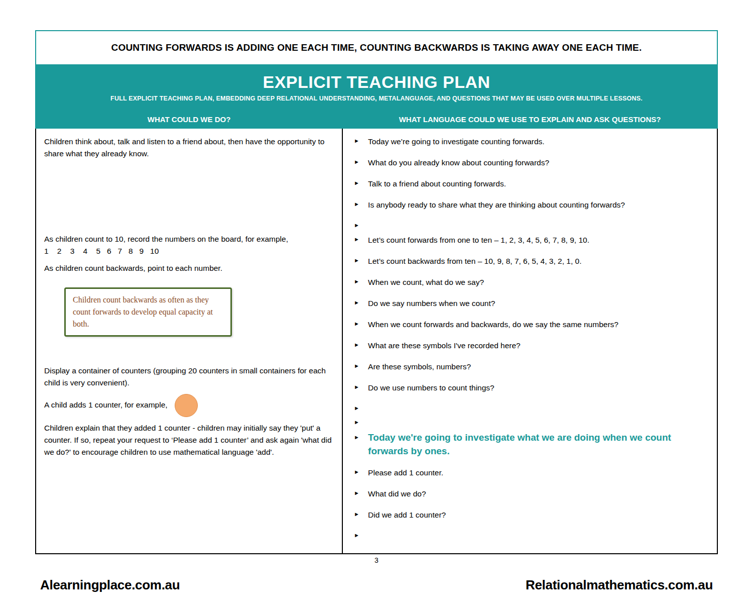Counting forwards is adding one each time, counting backwards is taking away one each time.
Explicit Teaching Plan
Full explicit teaching plan, embedding deep relational understanding, metalanguage, and questions that may be used over multiple lessons.
| What could we do? | What language could we use to explain and ask questions? |
| --- | --- |
| Children think about, talk and listen to a friend about, then have the opportunity to share what they already know. As children count to 10, record the numbers on the board, for example, 1 2 3 4 5 6 7 8 9 10 As children count backwards, point to each number. Children count backwards as often as they count forwards to develop equal capacity at both. Display a container of counters (grouping 20 counters in small containers for each child is very convenient). A child adds 1 counter, for example, Children explain that they added 1 counter - children may initially say they 'put' a counter. If so, repeat your request to ‘Please add 1 counter’ and ask again 'what did we do?' to encourage children to use mathematical language 'add'. | Today we’re going to investigate counting forwards. What do you already know about counting forwards? Talk to a friend about counting forwards. Is anybody ready to share what they are thinking about counting forwards? Let’s count forwards from one to ten – 1, 2, 3, 4, 5, 6, 7, 8, 9, 10. Let’s count backwards from ten – 10, 9, 8, 7, 6, 5, 4, 3, 2, 1, 0. When we count, what do we say? Do we say numbers when we count? When we count forwards and backwards, do we say the same numbers? What are these symbols I've recorded here? Are these symbols, numbers? Do we use numbers to count things? Today we're going to investigate what we are doing when we count forwards by ones. Please add 1 counter. What did we do? Did we add 1 counter? |
3
Alearningplace.com.au Relationalmathematics.com.au